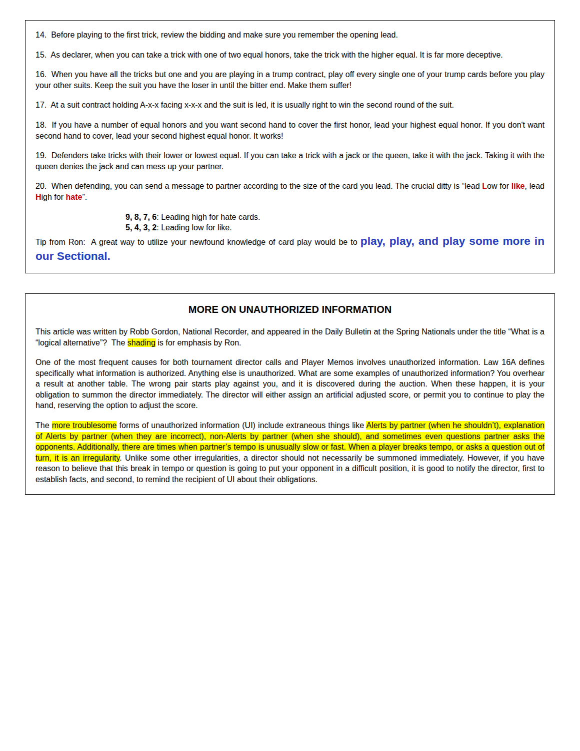14. Before playing to the first trick, review the bidding and make sure you remember the opening lead.
15. As declarer, when you can take a trick with one of two equal honors, take the trick with the higher equal. It is far more deceptive.
16. When you have all the tricks but one and you are playing in a trump contract, play off every single one of your trump cards before you play your other suits. Keep the suit you have the loser in until the bitter end. Make them suffer!
17. At a suit contract holding A-x-x facing x-x-x and the suit is led, it is usually right to win the second round of the suit.
18. If you have a number of equal honors and you want second hand to cover the first honor, lead your highest equal honor. If you don't want second hand to cover, lead your second highest equal honor. It works!
19. Defenders take tricks with their lower or lowest equal. If you can take a trick with a jack or the queen, take it with the jack. Taking it with the queen denies the jack and can mess up your partner.
20. When defending, you can send a message to partner according to the size of the card you lead. The crucial ditty is “lead Low for like, lead High for hate”.
9, 8, 7, 6: Leading high for hate cards.
5, 4, 3, 2: Leading low for like.
Tip from Ron: A great way to utilize your newfound knowledge of card play would be to play, play, and play some more in our Sectional.
MORE ON UNAUTHORIZED INFORMATION
This article was written by Robb Gordon, National Recorder, and appeared in the Daily Bulletin at the Spring Nationals under the title “What is a “logical alternative”? The shading is for emphasis by Ron.
One of the most frequent causes for both tournament director calls and Player Memos involves unauthorized information. Law 16A defines specifically what information is authorized. Anything else is unauthorized. What are some examples of unauthorized information? You overhear a result at another table. The wrong pair starts play against you, and it is discovered during the auction. When these happen, it is your obligation to summon the director immediately. The director will either assign an artificial adjusted score, or permit you to continue to play the hand, reserving the option to adjust the score.
The more troublesome forms of unauthorized information (UI) include extraneous things like Alerts by partner (when he shouldn’t), explanation of Alerts by partner (when they are incorrect), non-Alerts by partner (when she should), and sometimes even questions partner asks the opponents. Additionally, there are times when partner’s tempo is unusually slow or fast. When a player breaks tempo, or asks a question out of turn, it is an irregularity. Unlike some other irregularities, a director should not necessarily be summoned immediately. However, if you have reason to believe that this break in tempo or question is going to put your opponent in a difficult position, it is good to notify the director, first to establish facts, and second, to remind the recipient of UI about their obligations.